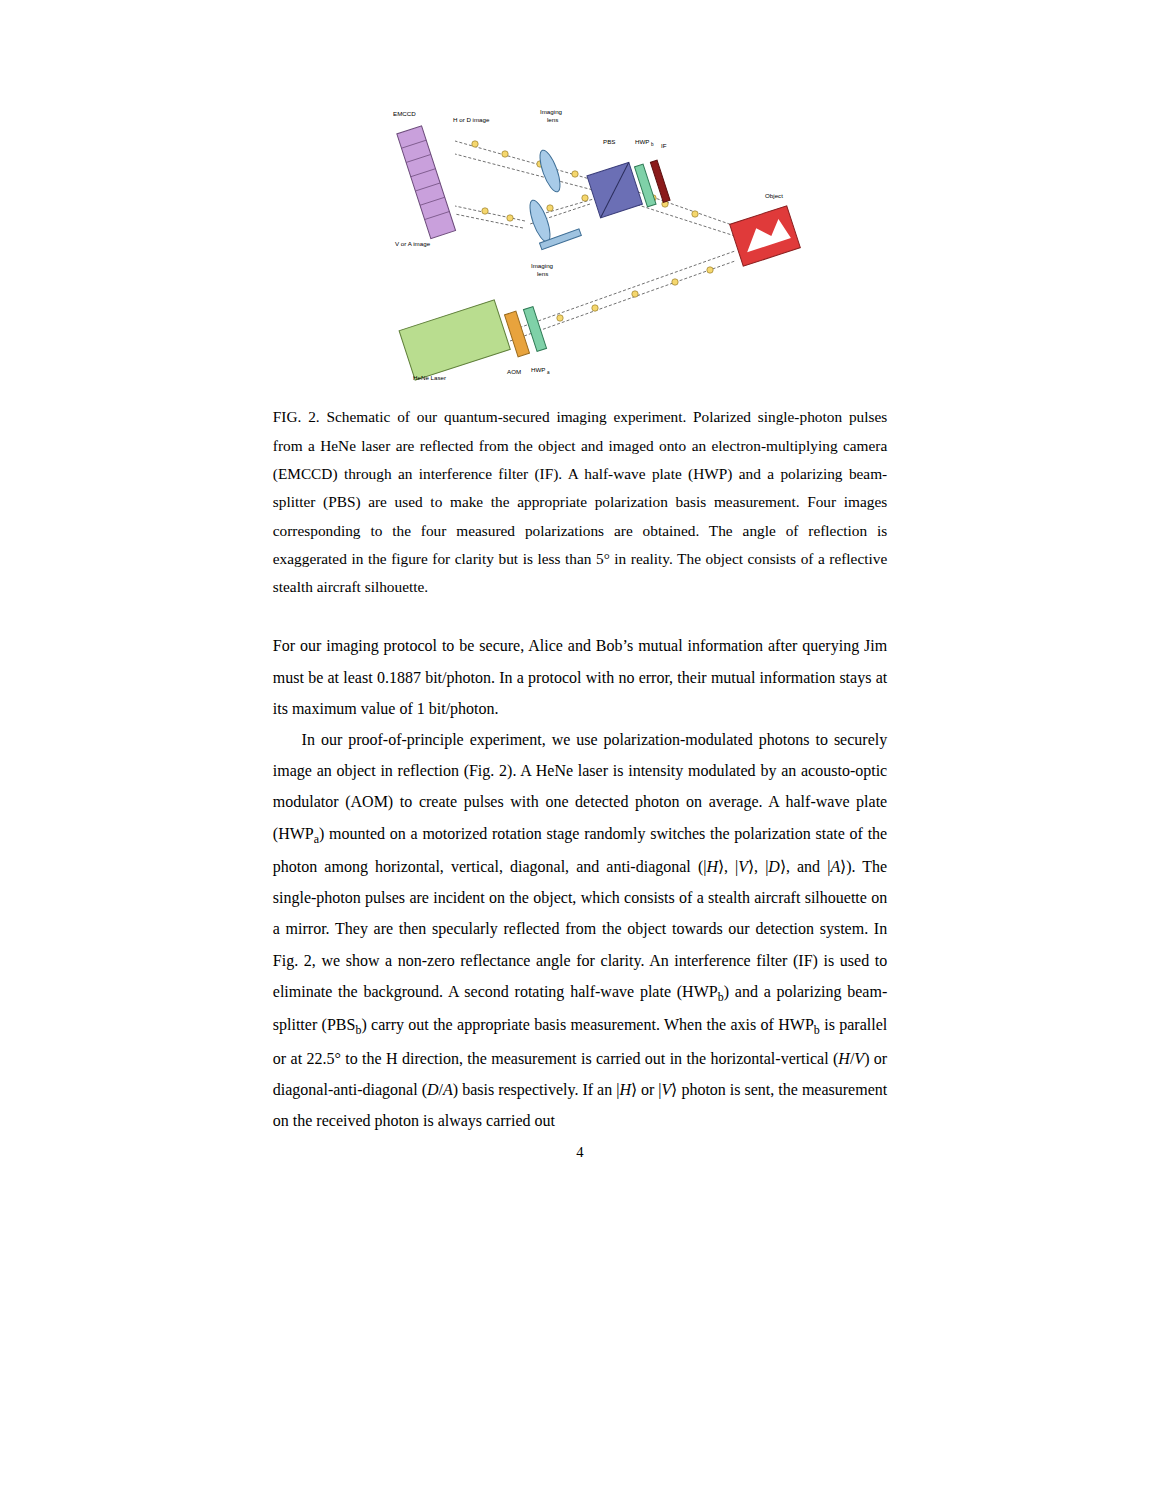EMCCD H or D image Imaging lens PBS HWP b IF V or A image Imaging lens Object AOM HWP a HeNe Laser
FIG. 2. Schematic of our quantum-secured imaging experiment. Polarized single-photon pulses from a HeNe laser are reflected from the object and imaged onto an electron-multiplying camera (EMCCD) through an interference filter (IF). A half-wave plate (HWP) and a polarizing beam-splitter (PBS) are used to make the appropriate polarization basis measurement. Four images corresponding to the four measured polarizations are obtained. The angle of reflection is exaggerated in the figure for clarity but is less than 5° in reality. The object consists of a reflective stealth aircraft silhouette.
For our imaging protocol to be secure, Alice and Bob’s mutual information after querying Jim must be at least 0.1887 bit/photon. In a protocol with no error, their mutual information stays at its maximum value of 1 bit/photon.
In our proof-of-principle experiment, we use polarization-modulated photons to securely image an object in reflection (Fig. 2). A HeNe laser is intensity modulated by an acousto-optic modulator (AOM) to create pulses with one detected photon on average. A half-wave plate (HWPa) mounted on a motorized rotation stage randomly switches the polarization state of the photon among horizontal, vertical, diagonal, and anti-diagonal (|H⟩, |V⟩, |D⟩, and |A⟩). The single-photon pulses are incident on the object, which consists of a stealth aircraft silhouette on a mirror. They are then specularly reflected from the object towards our detection system. In Fig. 2, we show a non-zero reflectance angle for clarity. An interference filter (IF) is used to eliminate the background. A second rotating half-wave plate (HWPb) and a polarizing beam-splitter (PBSb) carry out the appropriate basis measurement. When the axis of HWPb is parallel or at 22.5° to the H direction, the measurement is carried out in the horizontal-vertical (H/V) or diagonal-anti-diagonal (D/A) basis respectively. If an |H⟩ or |V⟩ photon is sent, the measurement on the received photon is always carried out
4